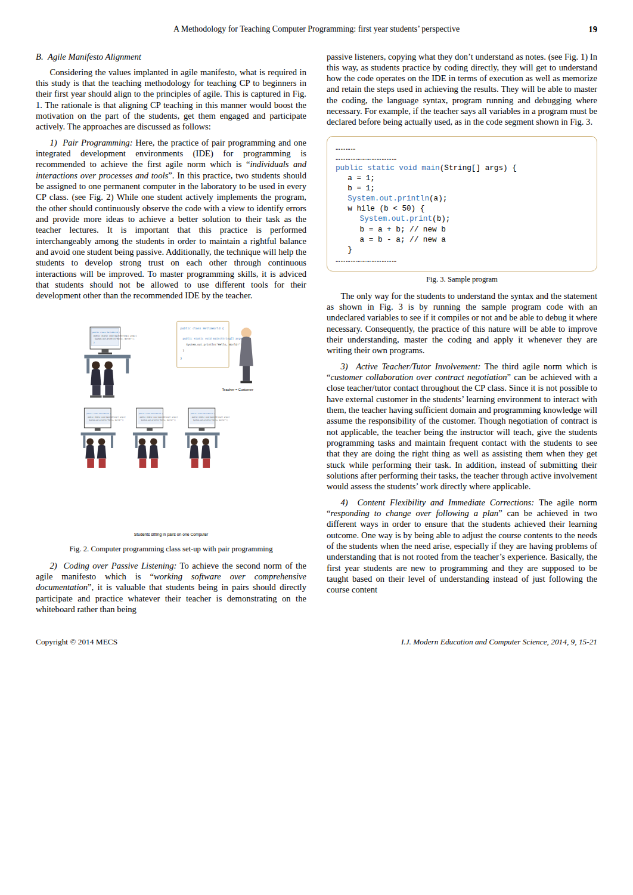A Methodology for Teaching Computer Programming: first year students’ perspective 19
B. Agile Manifesto Alignment
Considering the values implanted in agile manifesto, what is required in this study is that the teaching methodology for teaching CP to beginners in their first year should align to the principles of agile. This is captured in Fig. 1. The rationale is that aligning CP teaching in this manner would boost the motivation on the part of the students, get them engaged and participate actively. The approaches are discussed as follows:
1) Pair Programming: Here, the practice of pair programming and one integrated development environments (IDE) for programming is recommended to achieve the first agile norm which is “individuals and interactions over processes and tools”. In this practice, two students should be assigned to one permanent computer in the laboratory to be used in every CP class. (see Fig. 2) While one student actively implements the program, the other should continuously observe the code with a view to identify errors and provide more ideas to achieve a better solution to their task as the teacher lectures. It is important that this practice is performed interchangeably among the students in order to maintain a rightful balance and avoid one student being passive. Additionally, the technique will help the students to develop strong trust on each other through continuous interactions will be improved. To master programming skills, it is adviced that students should not be allowed to use different tools for their development other than the recommended IDE by the teacher.
public class HelloWorld { public static void main(String[] args){ System.out.println("Hello, World!"); } public class HelloWorld { public static void main(String[] args) { System.out.println("Hello, World!"); } } Teacher = Customer public class HelloWorld { public static void main(String[] args){ System.out.println("Hello, World!"); public class HelloWorld { public static void main(String[] args){ System.out.println("Hello, World!"); public class HelloWorld { public static void main(String[] args){ System.out.println("Hello, World!"); Students sitting in pairs on one Computer
Fig. 2. Computer programming class set-up with pair programming
2) Coding over Passive Listening: To achieve the second norm of the agile manifesto which is “working software over comprehensive documentation”, it is valuable that students being in pairs should directly participate and practice whatever their teacher is demonstrating on the whiteboard rather than being
passive listeners, copying what they don’t understand as notes. (see Fig. 1) In this way, as students practice by coding directly, they will get to understand how the code operates on the IDE in terms of execution as well as memorize and retain the steps used in achieving the results. They will be able to master the coding, the language syntax, program running and debugging where necessary. For example, if the teacher says all variables in a program must be declared before being actually used, as in the code segment shown in Fig. 3.
…………
………………………………
public static void main(String[] args) {
a = 1; b = 1; System.out.println(a); w hile (b < 50) { System.out.print(b); b = a + b; // new b a = b - a; // new a } ………………………………
Fig. 3. Sample program
The only way for the students to understand the syntax and the statement as shown in Fig. 3 is by running the sample program code with an undeclared variables to see if it compiles or not and be able to debug it where necessary. Consequently, the practice of this nature will be able to improve their understanding, master the coding and apply it whenever they are writing their own programs.
3) Active Teacher/Tutor Involvement: The third agile norm which is “customer collaboration over contract negotiation” can be achieved with a close teacher/tutor contact throughout the CP class. Since it is not possible to have external customer in the students’ learning environment to interact with them, the teacher having sufficient domain and programming knowledge will assume the responsibility of the customer. Though negotiation of contract is not applicable, the teacher being the instructor will teach, give the students programming tasks and maintain frequent contact with the students to see that they are doing the right thing as well as assisting them when they get stuck while performing their task. In addition, instead of submitting their solutions after performing their tasks, the teacher through active involvement would assess the students’ work directly where applicable.
4) Content Flexibility and Immediate Corrections: The agile norm “responding to change over following a plan” can be achieved in two different ways in order to ensure that the students achieved their learning outcome. One way is by being able to adjust the course contents to the needs of the students when the need arise, especially if they are having problems of understanding that is not rooted from the teacher’s experience. Basically, the first year students are new to programming and they are supposed to be taught based on their level of understanding instead of just following the course content
Copyright © 2014 MECS
I.J. Modern Education and Computer Science, 2014, 9, 15-21